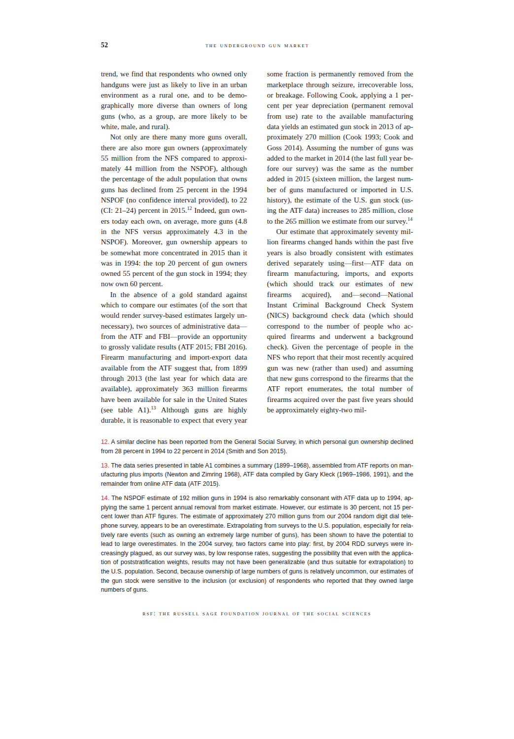52
The Underground Gun Market
trend, we find that respondents who owned only handguns were just as likely to live in an urban environment as a rural one, and to be demographically more diverse than owners of long guns (who, as a group, are more likely to be white, male, and rural).
Not only are there many more guns overall, there are also more gun owners (approximately 55 million from the NFS compared to approximately 44 million from the NSPOF), although the percentage of the adult population that owns guns has declined from 25 percent in the 1994 NSPOF (no confidence interval provided), to 22 (CI: 21–24) percent in 2015.12 Indeed, gun owners today each own, on average, more guns (4.8 in the NFS versus approximately 4.3 in the NSPOF). Moreover, gun ownership appears to be somewhat more concentrated in 2015 than it was in 1994: the top 20 percent of gun owners owned 55 percent of the gun stock in 1994; they now own 60 percent.
In the absence of a gold standard against which to compare our estimates (of the sort that would render survey-based estimates largely unnecessary), two sources of administrative data—from the ATF and FBI—provide an opportunity to grossly validate results (ATF 2015; FBI 2016). Firearm manufacturing and import-export data available from the ATF suggest that, from 1899 through 2013 (the last year for which data are available), approximately 363 million firearms have been available for sale in the United States (see table A1).13 Although guns are highly durable, it is reasonable to expect that every year some fraction is permanently removed from the marketplace through seizure, irrecoverable loss, or breakage. Following Cook, applying a 1 percent per year depreciation (permanent removal from use) rate to the available manufacturing data yields an estimated gun stock in 2013 of approximately 270 million (Cook 1993; Cook and Goss 2014). Assuming the number of guns was added to the market in 2014 (the last full year before our survey) was the same as the number added in 2015 (sixteen million, the largest number of guns manufactured or imported in U.S. history), the estimate of the U.S. gun stock (using the ATF data) increases to 285 million, close to the 265 million we estimate from our survey.14
Our estimate that approximately seventy million firearms changed hands within the past five years is also broadly consistent with estimates derived separately using—first—ATF data on firearm manufacturing, imports, and exports (which should track our estimates of new firearms acquired), and—second—National Instant Criminal Background Check System (NICS) background check data (which should correspond to the number of people who acquired firearms and underwent a background check). Given the percentage of people in the NFS who report that their most recently acquired gun was new (rather than used) and assuming that new guns correspond to the firearms that the ATF report enumerates, the total number of firearms acquired over the past five years should be approximately eighty-two mil-
12. A similar decline has been reported from the General Social Survey, in which personal gun ownership declined from 28 percent in 1994 to 22 percent in 2014 (Smith and Son 2015).
13. The data series presented in table A1 combines a summary (1899–1968), assembled from ATF reports on manufacturing plus imports (Newton and Zimring 1968), ATF data compiled by Gary Kleck (1969–1986, 1991), and the remainder from online ATF data (ATF 2015).
14. The NSPOF estimate of 192 million guns in 1994 is also remarkably consonant with ATF data up to 1994, applying the same 1 percent annual removal from market estimate. However, our estimate is 30 percent, not 15 percent lower than ATF figures. The estimate of approximately 270 million guns from our 2004 random digit dial telephone survey, appears to be an overestimate. Extrapolating from surveys to the U.S. population, especially for relatively rare events (such as owning an extremely large number of guns), has been shown to have the potential to lead to large overestimates. In the 2004 survey, two factors came into play: first, by 2004 RDD surveys were increasingly plagued, as our survey was, by low response rates, suggesting the possibility that even with the application of poststratification weights, results may not have been generalizable (and thus suitable for extrapolation) to the U.S. population. Second, because ownership of large numbers of guns is relatively uncommon, our estimates of the gun stock were sensitive to the inclusion (or exclusion) of respondents who reported that they owned large numbers of guns.
RSF: The Russell Sage Foundation Journal of the Social Sciences